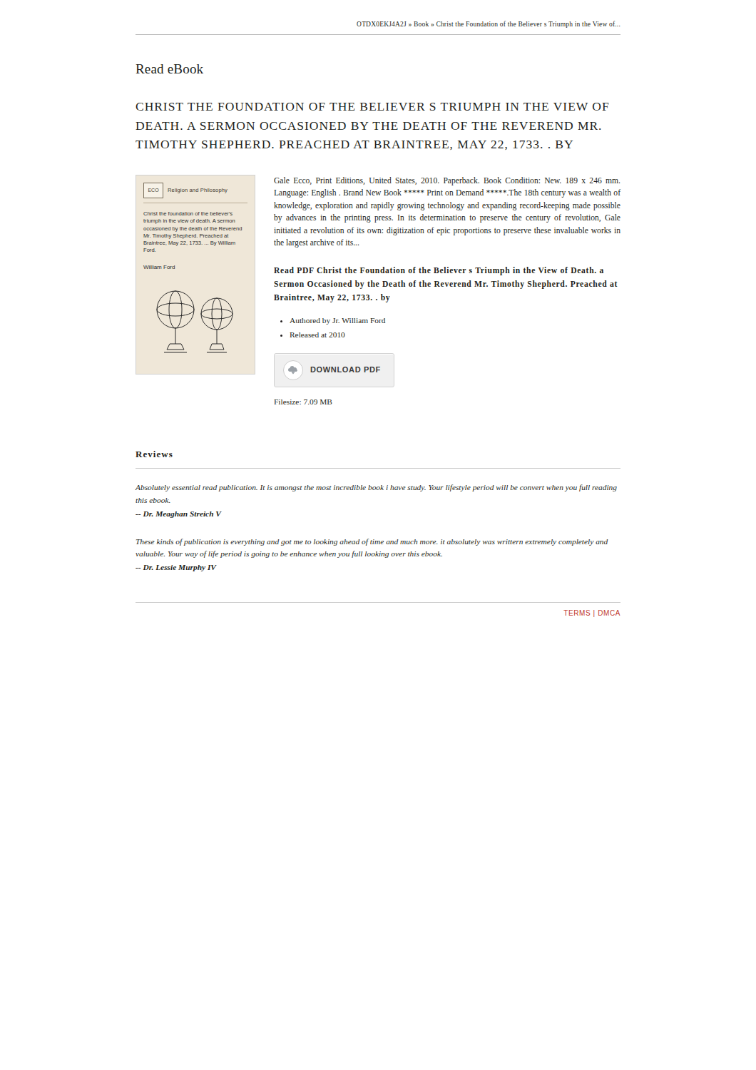OTDX0EKJ4A2J » Book » Christ the Foundation of the Believer s Triumph in the View of...
Read eBook
Christ the Foundation of the Believer s Triumph in the View of Death. a Sermon Occasioned by the Death of the Reverend Mr. Timothy Shepherd. Preached at Braintree, May 22, 1733. . by
ECO
Religion and Philosophy
Christ the foundation of the believer's triumph in the view of death. A sermon occasioned by the death of the Reverend Mr. Timothy Shepherd. Preached at Braintree, May 22, 1733. ... By William Ford.
William Ford
Gale Ecco, Print Editions, United States, 2010. Paperback. Book Condition: New. 189 x 246 mm. Language: English . Brand New Book ***** Print on Demand *****.The 18th century was a wealth of knowledge, exploration and rapidly growing technology and expanding record-keeping made possible by advances in the printing press. In its determination to preserve the century of revolution, Gale initiated a revolution of its own: digitization of epic proportions to preserve these invaluable works in the largest archive of its...
Read PDF Christ the Foundation of the Believer s Triumph in the View of Death. a Sermon Occasioned by the Death of the Reverend Mr. Timothy Shepherd. Preached at Braintree, May 22, 1733. . by
Authored by Jr. William Ford
Released at 2010
DOWNLOAD PDF
Filesize: 7.09 MB
Reviews
Absolutely essential read publication. It is amongst the most incredible book i have study. Your lifestyle period will be convert when you full reading this ebook.
-- Dr. Meaghan Streich V
These kinds of publication is everything and got me to looking ahead of time and much more. it absolutely was writtern extremely completely and valuable. Your way of life period is going to be enhance when you full looking over this ebook.
-- Dr. Lessie Murphy IV
TERMS | DMCA